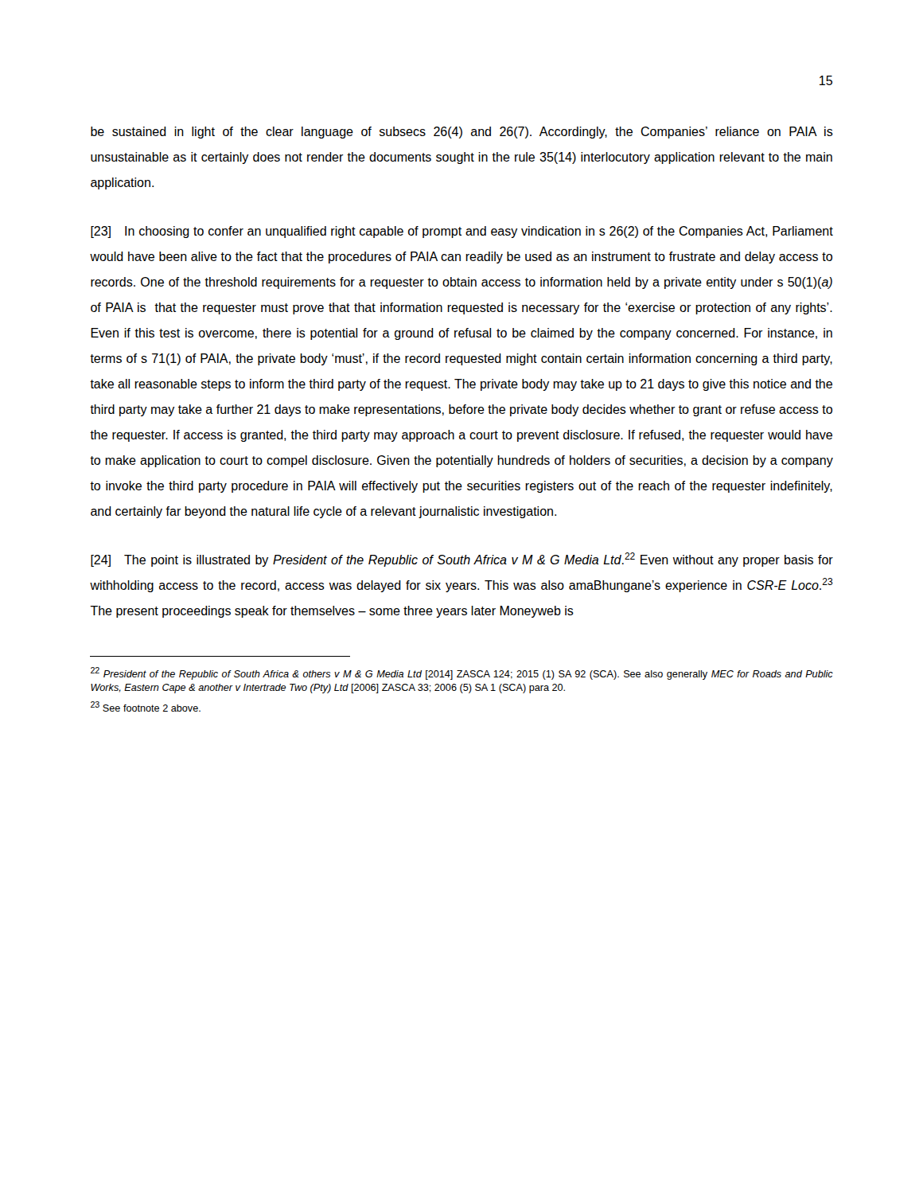15
be sustained in light of the clear language of subsecs 26(4) and 26(7). Accordingly, the Companies’ reliance on PAIA is unsustainable as it certainly does not render the documents sought in the rule 35(14) interlocutory application relevant to the main application.
[23] In choosing to confer an unqualified right capable of prompt and easy vindication in s 26(2) of the Companies Act, Parliament would have been alive to the fact that the procedures of PAIA can readily be used as an instrument to frustrate and delay access to records. One of the threshold requirements for a requester to obtain access to information held by a private entity under s 50(1)(a) of PAIA is that the requester must prove that that information requested is necessary for the ‘exercise or protection of any rights’. Even if this test is overcome, there is potential for a ground of refusal to be claimed by the company concerned. For instance, in terms of s 71(1) of PAIA, the private body ‘must’, if the record requested might contain certain information concerning a third party, take all reasonable steps to inform the third party of the request. The private body may take up to 21 days to give this notice and the third party may take a further 21 days to make representations, before the private body decides whether to grant or refuse access to the requester. If access is granted, the third party may approach a court to prevent disclosure. If refused, the requester would have to make application to court to compel disclosure. Given the potentially hundreds of holders of securities, a decision by a company to invoke the third party procedure in PAIA will effectively put the securities registers out of the reach of the requester indefinitely, and certainly far beyond the natural life cycle of a relevant journalistic investigation.
[24] The point is illustrated by President of the Republic of South Africa v M & G Media Ltd.22 Even without any proper basis for withholding access to the record, access was delayed for six years. This was also amaBhungane’s experience in CSR-E Loco.23 The present proceedings speak for themselves – some three years later Moneyweb is
22 President of the Republic of South Africa & others v M & G Media Ltd [2014] ZASCA 124; 2015 (1) SA 92 (SCA). See also generally MEC for Roads and Public Works, Eastern Cape & another v Intertrade Two (Pty) Ltd [2006] ZASCA 33; 2006 (5) SA 1 (SCA) para 20.
23 See footnote 2 above.